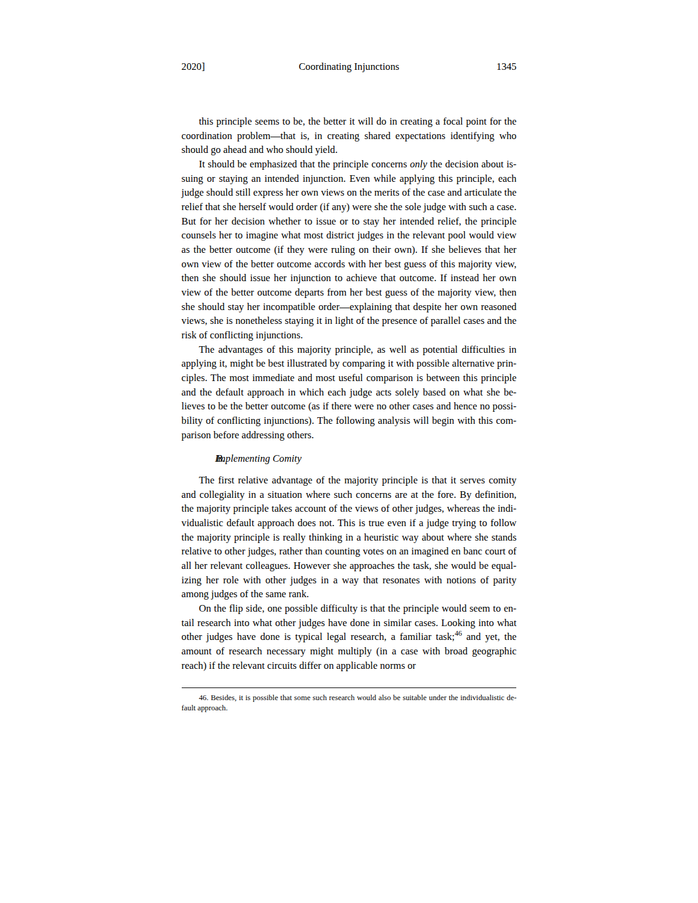2020]
Coordinating Injunctions
1345
this principle seems to be, the better it will do in creating a focal point for the coordination problem—that is, in creating shared expectations identifying who should go ahead and who should yield.
It should be emphasized that the principle concerns only the decision about issuing or staying an intended injunction. Even while applying this principle, each judge should still express her own views on the merits of the case and articulate the relief that she herself would order (if any) were she the sole judge with such a case. But for her decision whether to issue or to stay her intended relief, the principle counsels her to imagine what most district judges in the relevant pool would view as the better outcome (if they were ruling on their own). If she believes that her own view of the better outcome accords with her best guess of this majority view, then she should issue her injunction to achieve that outcome. If instead her own view of the better outcome departs from her best guess of the majority view, then she should stay her incompatible order—explaining that despite her own reasoned views, she is nonetheless staying it in light of the presence of parallel cases and the risk of conflicting injunctions.
The advantages of this majority principle, as well as potential difficulties in applying it, might be best illustrated by comparing it with possible alternative principles. The most immediate and most useful comparison is between this principle and the default approach in which each judge acts solely based on what she believes to be the better outcome (as if there were no other cases and hence no possibility of conflicting injunctions). The following analysis will begin with this comparison before addressing others.
B. Implementing Comity
The first relative advantage of the majority principle is that it serves comity and collegiality in a situation where such concerns are at the fore. By definition, the majority principle takes account of the views of other judges, whereas the individualistic default approach does not. This is true even if a judge trying to follow the majority principle is really thinking in a heuristic way about where she stands relative to other judges, rather than counting votes on an imagined en banc court of all her relevant colleagues. However she approaches the task, she would be equalizing her role with other judges in a way that resonates with notions of parity among judges of the same rank.
On the flip side, one possible difficulty is that the principle would seem to entail research into what other judges have done in similar cases. Looking into what other judges have done is typical legal research, a familiar task;46 and yet, the amount of research necessary might multiply (in a case with broad geographic reach) if the relevant circuits differ on applicable norms or
46. Besides, it is possible that some such research would also be suitable under the individualistic default approach.